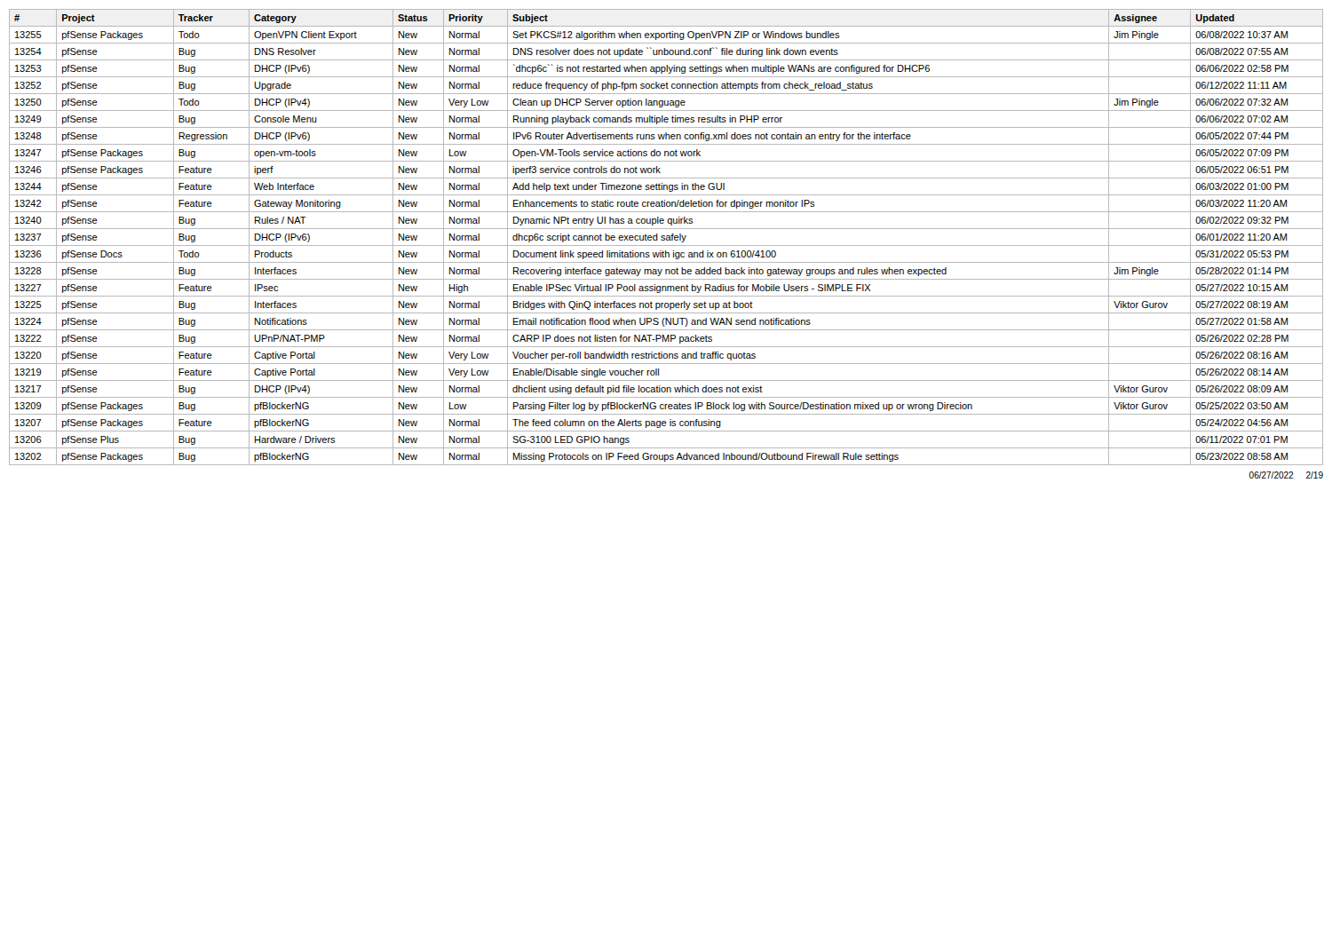| # | Project | Tracker | Category | Status | Priority | Subject | Assignee | Updated |
| --- | --- | --- | --- | --- | --- | --- | --- | --- |
| 13255 | pfSense Packages | Todo | OpenVPN Client Export | New | Normal | Set PKCS#12 algorithm when exporting OpenVPN ZIP or Windows bundles | Jim Pingle | 06/08/2022 10:37 AM |
| 13254 | pfSense | Bug | DNS Resolver | New | Normal | DNS resolver does not update ``unbound.conf`` file during link down events | | 06/08/2022 07:55 AM |
| 13253 | pfSense | Bug | DHCP (IPv6) | New | Normal | `dhcp6c`` is not restarted when applying settings when multiple WANs are configured for DHCP6 | | 06/06/2022 02:58 PM |
| 13252 | pfSense | Bug | Upgrade | New | Normal | reduce frequency of php-fpm socket connection attempts from check_reload_status | | 06/12/2022 11:11 AM |
| 13250 | pfSense | Todo | DHCP (IPv4) | New | Very Low | Clean up DHCP Server option language | Jim Pingle | 06/06/2022 07:32 AM |
| 13249 | pfSense | Bug | Console Menu | New | Normal | Running playback comands multiple times results in PHP error | | 06/06/2022 07:02 AM |
| 13248 | pfSense | Regression | DHCP (IPv6) | New | Normal | IPv6 Router Advertisements runs when config.xml does not contain an entry for the interface | | 06/05/2022 07:44 PM |
| 13247 | pfSense Packages | Bug | open-vm-tools | New | Low | Open-VM-Tools service actions do not work | | 06/05/2022 07:09 PM |
| 13246 | pfSense Packages | Feature | iperf | New | Normal | iperf3 service controls do not work | | 06/05/2022 06:51 PM |
| 13244 | pfSense | Feature | Web Interface | New | Normal | Add help text under Timezone settings in the GUI | | 06/03/2022 01:00 PM |
| 13242 | pfSense | Feature | Gateway Monitoring | New | Normal | Enhancements to static route creation/deletion for dpinger monitor IPs | | 06/03/2022 11:20 AM |
| 13240 | pfSense | Bug | Rules / NAT | New | Normal | Dynamic NPt entry UI has a couple quirks | | 06/02/2022 09:32 PM |
| 13237 | pfSense | Bug | DHCP (IPv6) | New | Normal | dhcp6c script cannot be executed safely | | 06/01/2022 11:20 AM |
| 13236 | pfSense Docs | Todo | Products | New | Normal | Document link speed limitations with igc and ix on 6100/4100 | | 05/31/2022 05:53 PM |
| 13228 | pfSense | Bug | Interfaces | New | Normal | Recovering interface gateway may not be added back into gateway groups and rules when expected | Jim Pingle | 05/28/2022 01:14 PM |
| 13227 | pfSense | Feature | IPsec | New | High | Enable IPSec Virtual IP Pool assignment by Radius for Mobile Users - SIMPLE FIX | | 05/27/2022 10:15 AM |
| 13225 | pfSense | Bug | Interfaces | New | Normal | Bridges with QinQ interfaces not properly set up at boot | Viktor Gurov | 05/27/2022 08:19 AM |
| 13224 | pfSense | Bug | Notifications | New | Normal | Email notification flood when UPS (NUT) and WAN send notifications | | 05/27/2022 01:58 AM |
| 13222 | pfSense | Bug | UPnP/NAT-PMP | New | Normal | CARP IP does not listen for NAT-PMP packets | | 05/26/2022 02:28 PM |
| 13220 | pfSense | Feature | Captive Portal | New | Very Low | Voucher per-roll bandwidth restrictions and traffic quotas | | 05/26/2022 08:16 AM |
| 13219 | pfSense | Feature | Captive Portal | New | Very Low | Enable/Disable single voucher roll | | 05/26/2022 08:14 AM |
| 13217 | pfSense | Bug | DHCP (IPv4) | New | Normal | dhclient using default pid file location which does not exist | Viktor Gurov | 05/26/2022 08:09 AM |
| 13209 | pfSense Packages | Bug | pfBlockerNG | New | Low | Parsing Filter log by pfBlockerNG creates IP Block log with Source/Destination mixed up or wrong Direcion | Viktor Gurov | 05/25/2022 03:50 AM |
| 13207 | pfSense Packages | Feature | pfBlockerNG | New | Normal | The feed column on the Alerts page is confusing | | 05/24/2022 04:56 AM |
| 13206 | pfSense Plus | Bug | Hardware / Drivers | New | Normal | SG-3100 LED GPIO hangs | | 06/11/2022 07:01 PM |
| 13202 | pfSense Packages | Bug | pfBlockerNG | New | Normal | Missing Protocols on IP Feed Groups Advanced Inbound/Outbound Firewall Rule settings | | 05/23/2022 08:58 AM |
06/27/2022 2/19